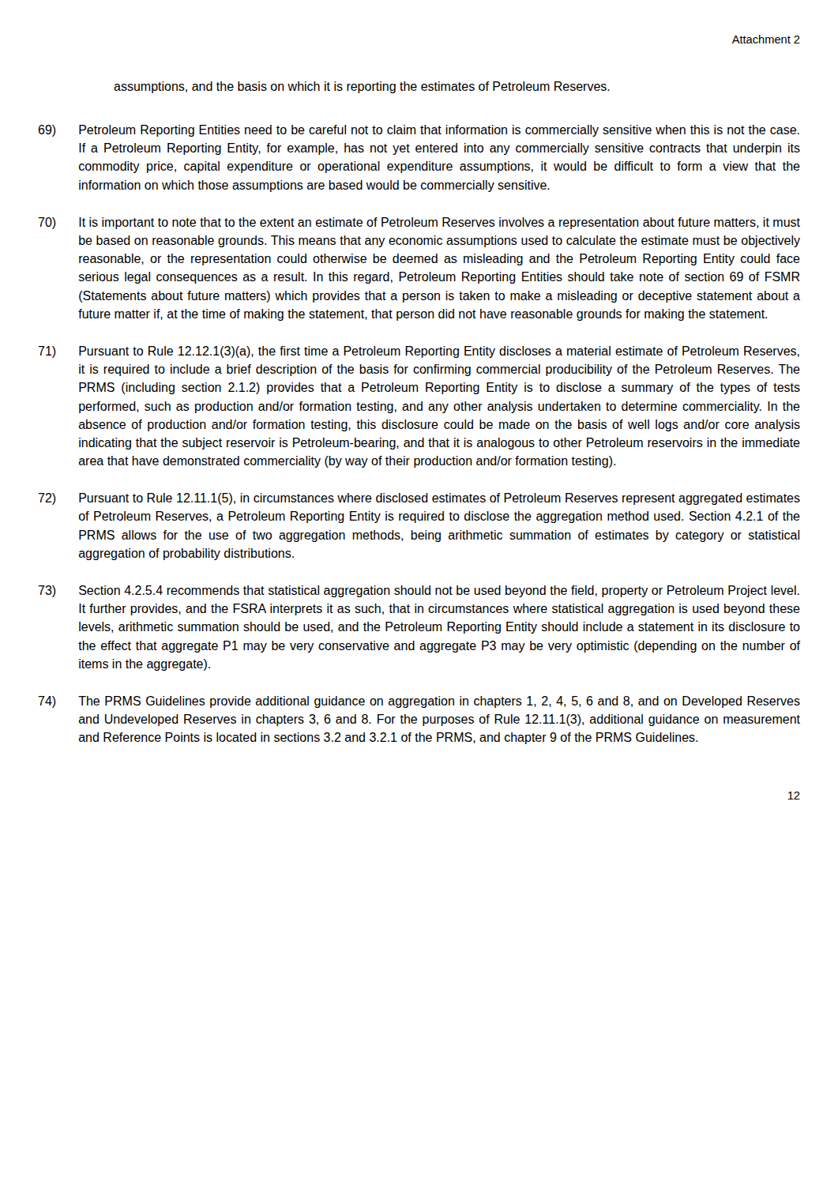Attachment 2
assumptions, and the basis on which it is reporting the estimates of Petroleum Reserves.
69) Petroleum Reporting Entities need to be careful not to claim that information is commercially sensitive when this is not the case. If a Petroleum Reporting Entity, for example, has not yet entered into any commercially sensitive contracts that underpin its commodity price, capital expenditure or operational expenditure assumptions, it would be difficult to form a view that the information on which those assumptions are based would be commercially sensitive.
70) It is important to note that to the extent an estimate of Petroleum Reserves involves a representation about future matters, it must be based on reasonable grounds. This means that any economic assumptions used to calculate the estimate must be objectively reasonable, or the representation could otherwise be deemed as misleading and the Petroleum Reporting Entity could face serious legal consequences as a result. In this regard, Petroleum Reporting Entities should take note of section 69 of FSMR (Statements about future matters) which provides that a person is taken to make a misleading or deceptive statement about a future matter if, at the time of making the statement, that person did not have reasonable grounds for making the statement.
71) Pursuant to Rule 12.12.1(3)(a), the first time a Petroleum Reporting Entity discloses a material estimate of Petroleum Reserves, it is required to include a brief description of the basis for confirming commercial producibility of the Petroleum Reserves. The PRMS (including section 2.1.2) provides that a Petroleum Reporting Entity is to disclose a summary of the types of tests performed, such as production and/or formation testing, and any other analysis undertaken to determine commerciality. In the absence of production and/or formation testing, this disclosure could be made on the basis of well logs and/or core analysis indicating that the subject reservoir is Petroleum-bearing, and that it is analogous to other Petroleum reservoirs in the immediate area that have demonstrated commerciality (by way of their production and/or formation testing).
72) Pursuant to Rule 12.11.1(5), in circumstances where disclosed estimates of Petroleum Reserves represent aggregated estimates of Petroleum Reserves, a Petroleum Reporting Entity is required to disclose the aggregation method used. Section 4.2.1 of the PRMS allows for the use of two aggregation methods, being arithmetic summation of estimates by category or statistical aggregation of probability distributions.
73) Section 4.2.5.4 recommends that statistical aggregation should not be used beyond the field, property or Petroleum Project level. It further provides, and the FSRA interprets it as such, that in circumstances where statistical aggregation is used beyond these levels, arithmetic summation should be used, and the Petroleum Reporting Entity should include a statement in its disclosure to the effect that aggregate P1 may be very conservative and aggregate P3 may be very optimistic (depending on the number of items in the aggregate).
74) The PRMS Guidelines provide additional guidance on aggregation in chapters 1, 2, 4, 5, 6 and 8, and on Developed Reserves and Undeveloped Reserves in chapters 3, 6 and 8. For the purposes of Rule 12.11.1(3), additional guidance on measurement and Reference Points is located in sections 3.2 and 3.2.1 of the PRMS, and chapter 9 of the PRMS Guidelines.
12